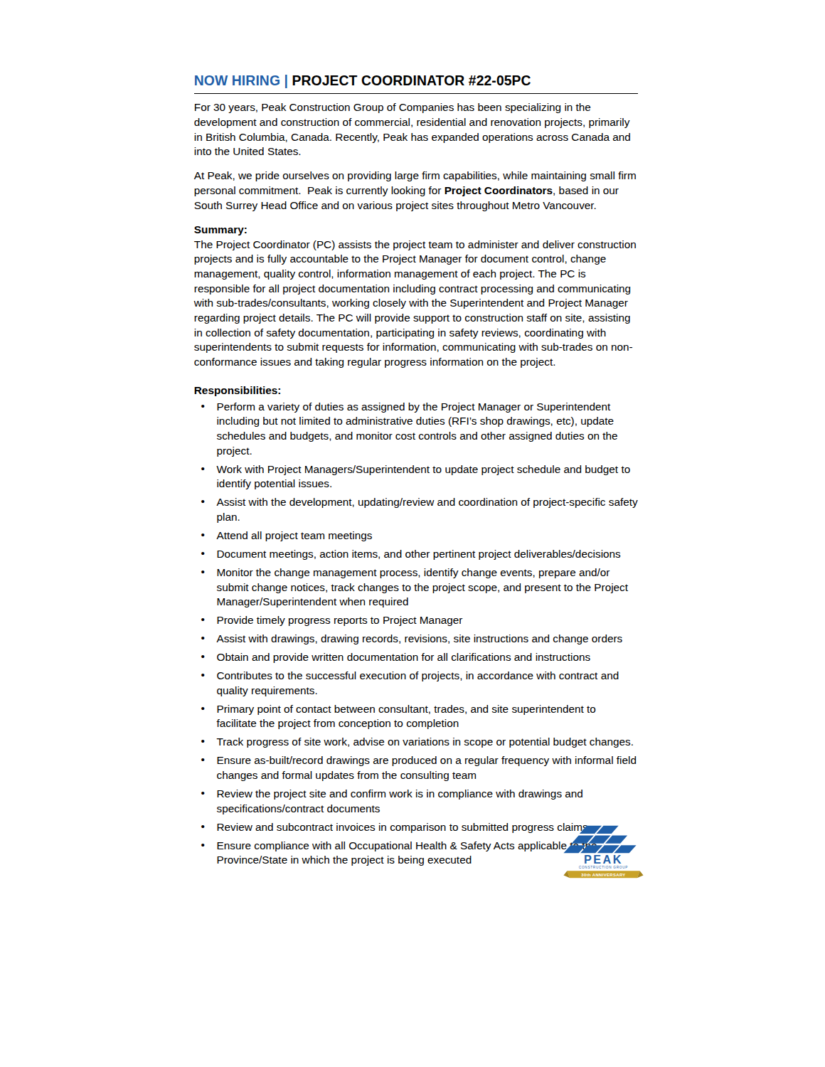NOW HIRING | PROJECT COORDINATOR #22-05PC
For 30 years, Peak Construction Group of Companies has been specializing in the development and construction of commercial, residential and renovation projects, primarily in British Columbia, Canada. Recently, Peak has expanded operations across Canada and into the United States.
At Peak, we pride ourselves on providing large firm capabilities, while maintaining small firm personal commitment. Peak is currently looking for Project Coordinators, based in our South Surrey Head Office and on various project sites throughout Metro Vancouver.
Summary:
The Project Coordinator (PC) assists the project team to administer and deliver construction projects and is fully accountable to the Project Manager for document control, change management, quality control, information management of each project. The PC is responsible for all project documentation including contract processing and communicating with sub-trades/consultants, working closely with the Superintendent and Project Manager regarding project details. The PC will provide support to construction staff on site, assisting in collection of safety documentation, participating in safety reviews, coordinating with superintendents to submit requests for information, communicating with sub-trades on non-conformance issues and taking regular progress information on the project.
Responsibilities:
Perform a variety of duties as assigned by the Project Manager or Superintendent including but not limited to administrative duties (RFI’s shop drawings, etc), update schedules and budgets, and monitor cost controls and other assigned duties on the project.
Work with Project Managers/Superintendent to update project schedule and budget to identify potential issues.
Assist with the development, updating/review and coordination of project-specific safety plan.
Attend all project team meetings
Document meetings, action items, and other pertinent project deliverables/decisions
Monitor the change management process, identify change events, prepare and/or submit change notices, track changes to the project scope, and present to the Project Manager/Superintendent when required
Provide timely progress reports to Project Manager
Assist with drawings, drawing records, revisions, site instructions and change orders
Obtain and provide written documentation for all clarifications and instructions
Contributes to the successful execution of projects, in accordance with contract and quality requirements.
Primary point of contact between consultant, trades, and site superintendent to facilitate the project from conception to completion
Track progress of site work, advise on variations in scope or potential budget changes.
Ensure as-built/record drawings are produced on a regular frequency with informal field changes and formal updates from the consulting team
Review the project site and confirm work is in compliance with drawings and specifications/contract documents
Review and subcontract invoices in comparison to submitted progress claims
Ensure compliance with all Occupational Health & Safety Acts applicable to the Province/State in which the project is being executed
PEAK CONSTRUCTION GROUP 30th ANNIVERSARY